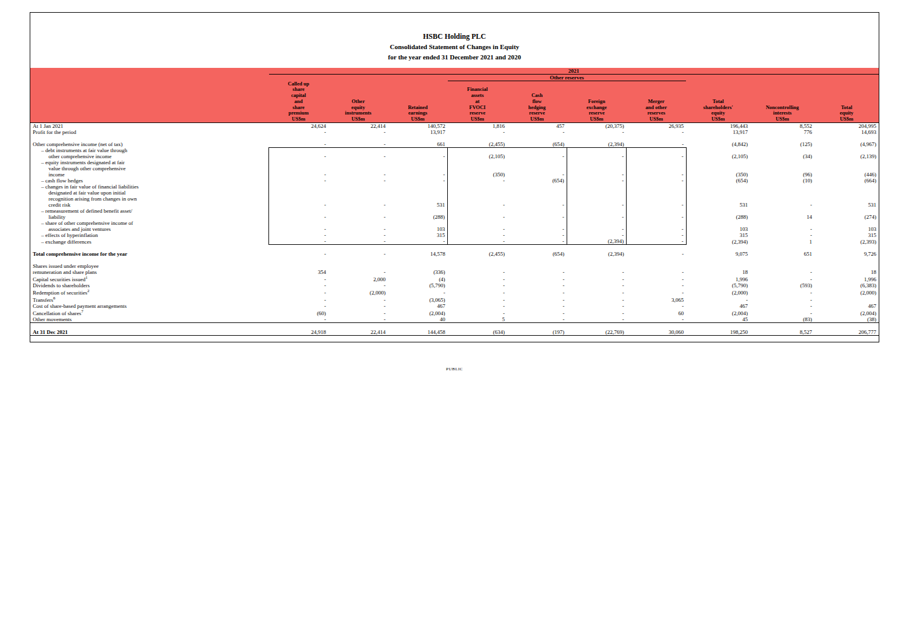HSBC Holding PLC
Consolidated Statement of Changes in Equity
for the year ended 31 December 2021 and 2020
| | 2021 |
| | | | | Other reserves | | | |
| | Called up share capital and share premium US$m | Other equity instruments US$m | Retained earnings US$m | Financial assets at FVOCI reserve US$m | Cash flow hedging reserve US$m | Foreign exchange reserve US$m | Merger and other reserves US$m | Total shareholders' equity US$m | Noncontrolling interests US$m | Total equity US$m |
| At 1 Jan 2021 | 24,624 | 22,414 | 140,572 | 1,816 | 457 | (20,375) | 26,935 | 196,443 | 8,552 | 204,995 |
| Profit for the period | - | - | 13,917 | - | - | - | - | 13,917 | 776 | 14,693 |
| Other comprehensive income (net of tax) | - | - | 661 | (2,455) | (654) | (2,394) | - | (4,842) | (125) | (4,967) |
| – debt instruments at fair value through | | | | | | | | | | |
| other comprehensive income | - | - | - | (2,105) | - | - | - | (2,105) | (34) | (2,139) |
| – equity instruments designated at fair | | | | | | | | | | |
| value through other comprehensive | | | | | | | | | | |
| income | - | - | - | (350) | - | - | - | (350) | (96) | (446) |
| – cash flow hedges | - | - | - | - | (654) | - | - | (654) | (10) | (664) |
| – changes in fair value of financial liabilities | | | | | | | | | | |
| designated at fair value upon initial | | | | | | | | | | |
| recognition arising from changes in own | | | | | | | | | | |
| credit risk | - | - | 531 | - | - | - | - | 531 | - | 531 |
| – remeasurement of defined benefit asset/ | | | | | | | | | | |
| liability | - | - | (288) | - | - | - | - | (288) | 14 | (274) |
| – share of other comprehensive income of | | | | | | | | | | |
| associates and joint ventures | - | - | 103 | - | - | - | - | 103 | - | 103 |
| – effects of hyperinflation | - | - | 315 | - | - | - | - | 315 | - | 315 |
| – exchange differences | - | - | - | - | - | (2,394) | - | (2,394) | 1 | (2,393) |
| Total comprehensive income for the year | - | - | 14,578 | (2,455) | (654) | (2,394) | - | 9,075 | 651 | 9,726 |
| Shares issued under employee | | | | | | | | | | |
| remuneration and share plans | 354 | - | (336) | - | - | - | - | 18 | - | 18 |
| Capital securities issued 1 | - | 2,000 | (4) | - | - | - | - | 1,996 | - | 1,996 |
| Dividends to shareholders | - | - | (5,790) | - | - | - | - | (5,790) | (593) | (6,383) |
| Redemption of securities 2 | - | (2,000) | - | - | - | - | - | (2,000) | - | (2,000) |
| Transfers 6 | - | - | (3,065) | - | - | - | 3,065 | - | - | |
| Cost of share-based payment arrangements | - | - | 467 | - | - | - | - | 467 | - | 467 |
| Cancellation of shares 7 | (60) | - | (2,004) | - | - | - | 60 | (2,004) | - | (2,004) |
| Other movements | - | - | 40 | 5 | - | - | - | 45 | (83) | (38) |
| At 31 Dec 2021 | 24,918 | 22,414 | 144,458 | (634) | (197) | (22,769) | 30,060 | 198,250 | 8,527 | 206,777 |
PUBLIC